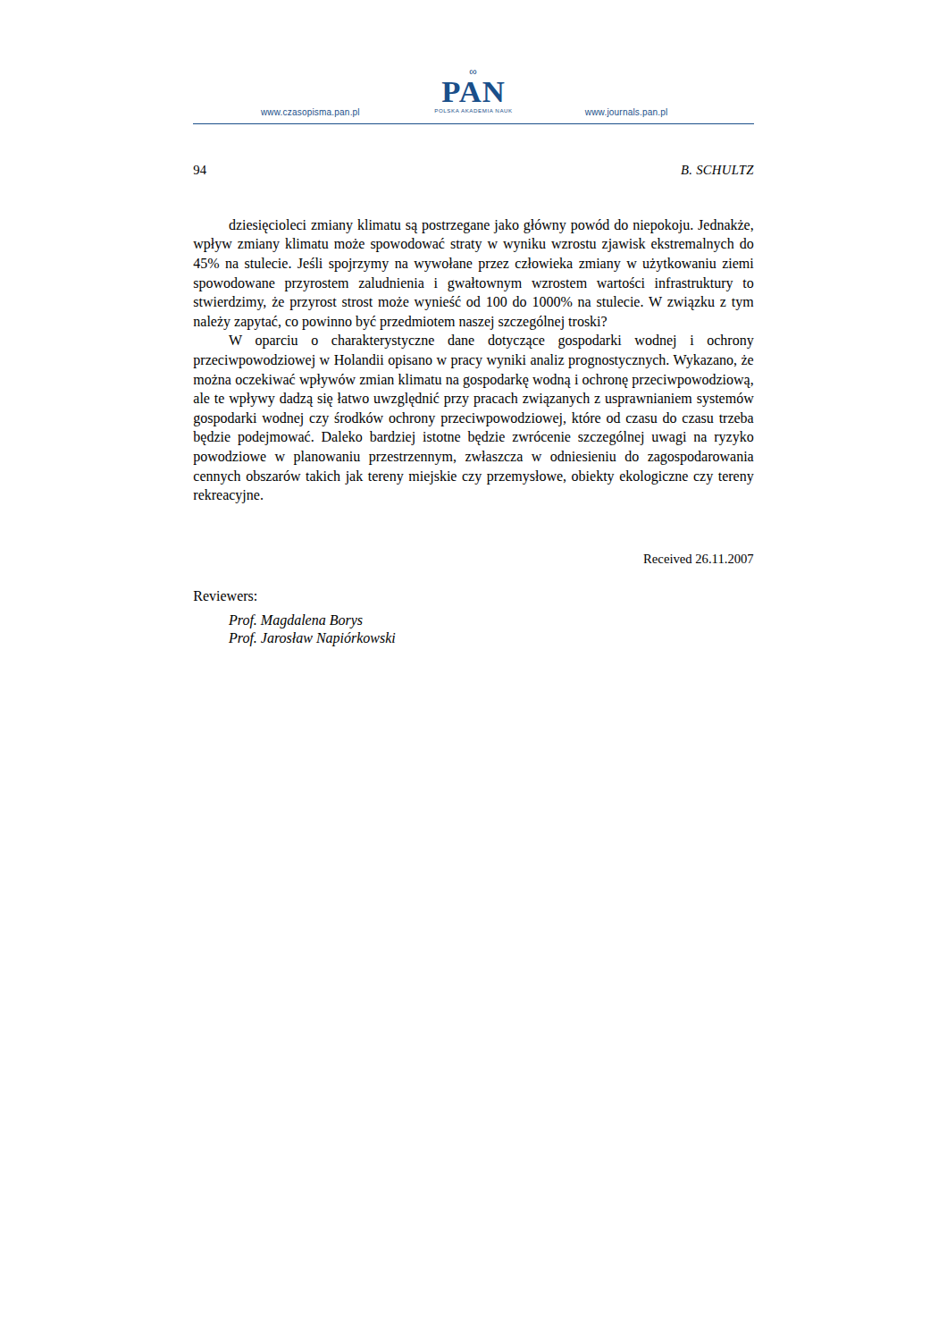www.czasopisma.pan.pl
∞
PAN
POLSKA AKADEMIA NAUK
www.journals.pan.pl
94 B. SCHULTZ
dziesięcioleci zmiany klimatu są postrzegane jako główny powód do niepokoju. Jednakże, wpływ zmiany klimatu może spowodować straty w wyniku wzrostu zjawisk ekstremalnych do 45% na stulecie. Jeśli spojrzymy na wywołane przez człowieka zmiany w użytkowaniu ziemi spowodowane przyrostem zaludnienia i gwałtownym wzrostem wartości infrastruktury to stwierdzimy, że przyrost strost może wynieść od 100 do 1000% na stulecie. W związku z tym należy zapytać, co powinno być przedmiotem naszej szczególnej troski?
W oparciu o charakterystyczne dane dotyczące gospodarki wodnej i ochrony przeciwpowodziowej w Holandii opisano w pracy wyniki analiz prognostycznych. Wykazano, że można oczekiwać wpływów zmian klimatu na gospodarkę wodną i ochronę przeciwpowodziową, ale te wpływy dadzą się łatwo uwzględnić przy pracach związanych z usprawnianiem systemów gospodarki wodnej czy środków ochrony przeciwpowodziowej, które od czasu do czasu trzeba będzie podejmować. Daleko bardziej istotne będzie zwrócenie szczególnej uwagi na ryzyko powodziowe w planowaniu przestrzennym, zwłaszcza w odniesieniu do zagospodarowania cennych obszarów takich jak tereny miejskie czy przemysłowe, obiekty ekologiczne czy tereny rekreacyjne.
Received 26.11.2007
Reviewers:
Prof. Magdalena Borys
Prof. Jarosław Napiórkowski